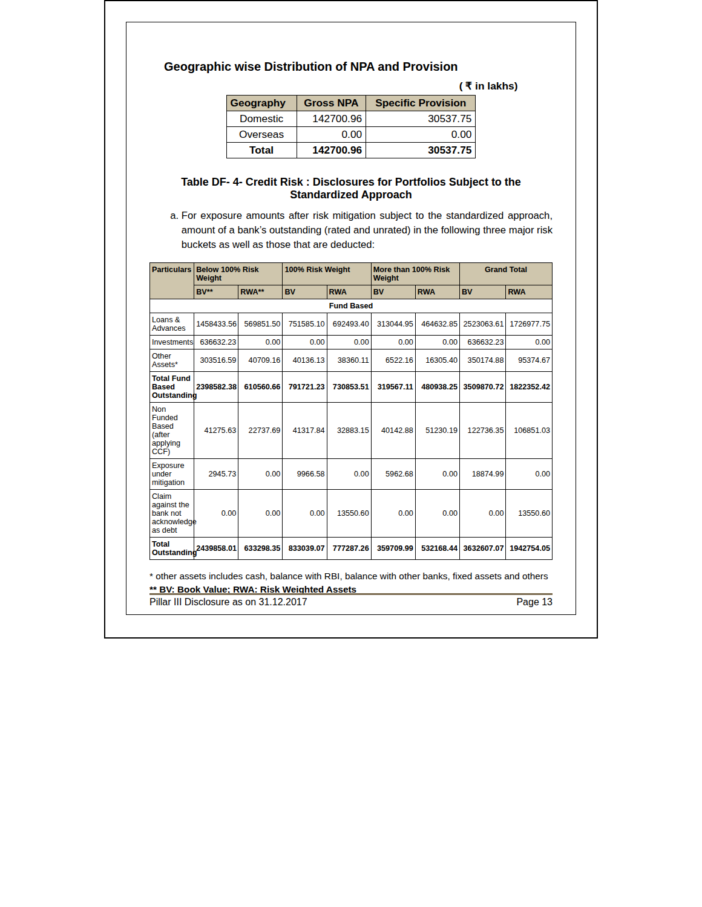Geographic wise Distribution of NPA and Provision
( ₹ in lakhs)
| Geography | Gross NPA | Specific Provision |
| --- | --- | --- |
| Domestic | 142700.96 | 30537.75 |
| Overseas | 0.00 | 0.00 |
| Total | 142700.96 | 30537.75 |
Table DF- 4- Credit Risk : Disclosures for Portfolios Subject to the Standardized Approach
For exposure amounts after risk mitigation subject to the standardized approach, amount of a bank’s outstanding (rated and unrated) in the following three major risk buckets as well as those that are deducted:
| Particulars | Below 100% Risk Weight | 100% Risk Weight | More than 100% Risk Weight | Grand Total |
| --- | --- | --- | --- | --- |
| BV** | RWA** | BV | RWA | BV | RWA | BV | RWA |
| Fund Based |
| Loans & Advances | 1458433.56 | 569851.50 | 751585.10 | 692493.40 | 313044.95 | 464632.85 | 2523063.61 | 1726977.75 |
| Investments | 636632.23 | 0.00 | 0.00 | 0.00 | 0.00 | 0.00 | 636632.23 | 0.00 |
| Other Assets* | 303516.59 | 40709.16 | 40136.13 | 38360.11 | 6522.16 | 16305.40 | 350174.88 | 95374.67 |
| Total Fund Based Outstanding | 2398582.38 | 610560.66 | 791721.23 | 730853.51 | 319567.11 | 480938.25 | 3509870.72 | 1822352.42 |
| Non Funded Based (after applying CCF) | 41275.63 | 22737.69 | 41317.84 | 32883.15 | 40142.88 | 51230.19 | 122736.35 | 106851.03 |
| Exposure under mitigation | 2945.73 | 0.00 | 9966.58 | 0.00 | 5962.68 | 0.00 | 18874.99 | 0.00 |
| Claim against the bank not acknowledge as debt | 0.00 | 0.00 | 0.00 | 13550.60 | 0.00 | 0.00 | 0.00 | 13550.60 |
| Total Outstanding | 2439858.01 | 633298.35 | 833039.07 | 777287.26 | 359709.99 | 532168.44 | 3632607.07 | 1942754.05 |
* other assets includes cash, balance with RBI, balance with other banks, fixed assets and others
** BV: Book Value; RWA: Risk Weighted Assets
Pillar III Disclosure as on 31.12.2017 Page 13